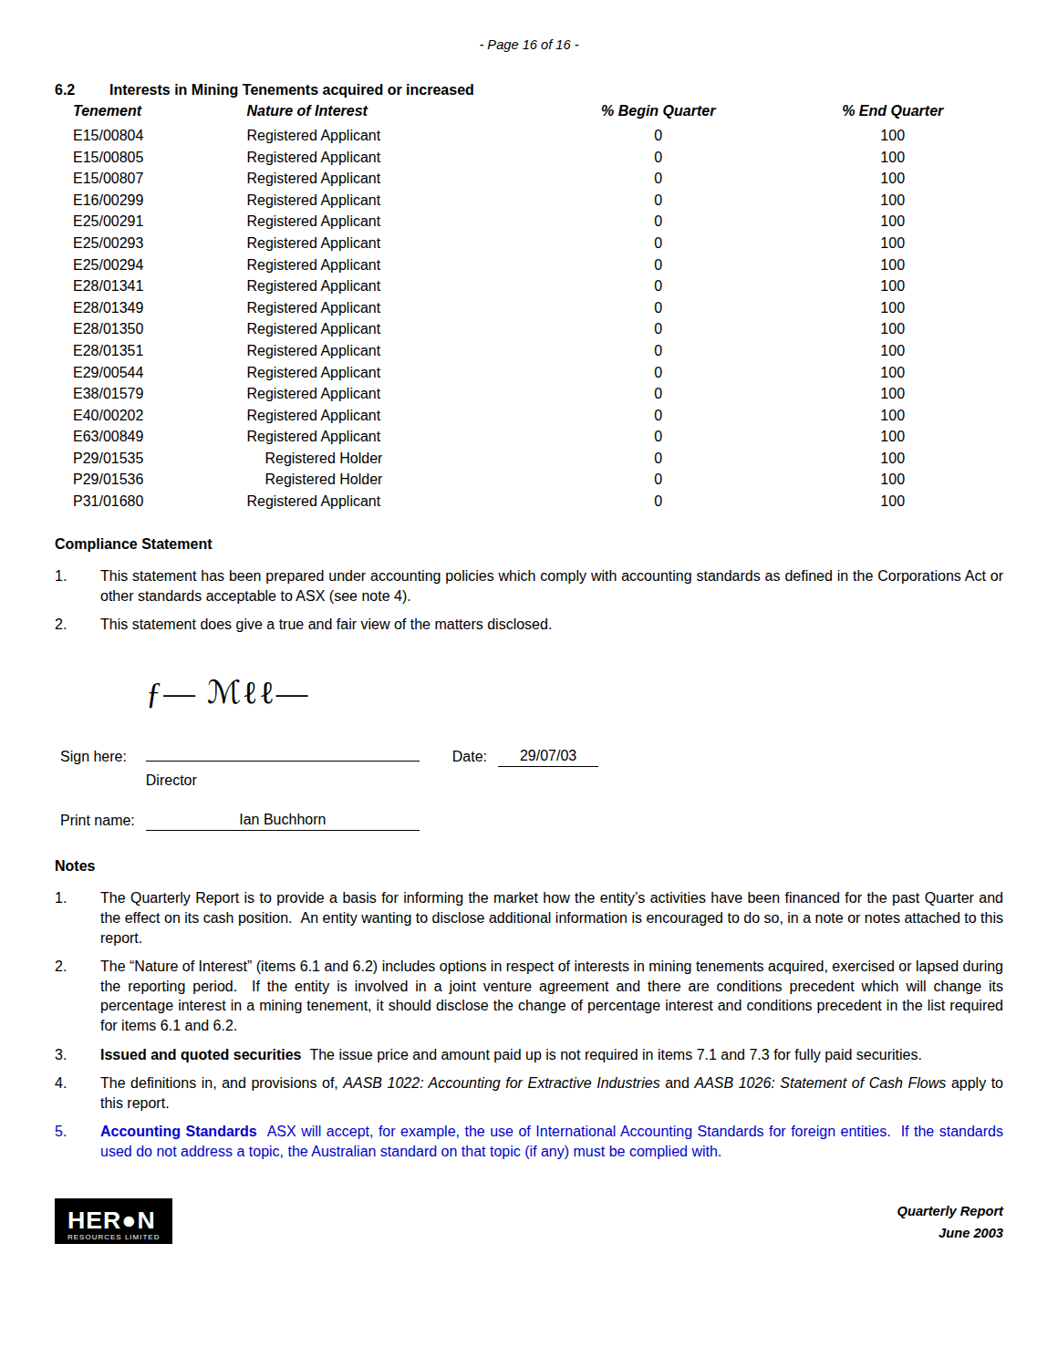- Page 16 of 16 -
6.2 Interests in Mining Tenements acquired or increased
| Tenement | Nature of Interest | % Begin Quarter | % End Quarter |
| --- | --- | --- | --- |
| E15/00804 | Registered Applicant | 0 | 100 |
| E15/00805 | Registered Applicant | 0 | 100 |
| E15/00807 | Registered Applicant | 0 | 100 |
| E16/00299 | Registered Applicant | 0 | 100 |
| E25/00291 | Registered Applicant | 0 | 100 |
| E25/00293 | Registered Applicant | 0 | 100 |
| E25/00294 | Registered Applicant | 0 | 100 |
| E28/01341 | Registered Applicant | 0 | 100 |
| E28/01349 | Registered Applicant | 0 | 100 |
| E28/01350 | Registered Applicant | 0 | 100 |
| E28/01351 | Registered Applicant | 0 | 100 |
| E29/00544 | Registered Applicant | 0 | 100 |
| E38/01579 | Registered Applicant | 0 | 100 |
| E40/00202 | Registered Applicant | 0 | 100 |
| E63/00849 | Registered Applicant | 0 | 100 |
| P29/01535 | Registered Holder | 0 | 100 |
| P29/01536 | Registered Holder | 0 | 100 |
| P31/01680 | Registered Applicant | 0 | 100 |
Compliance Statement
1. This statement has been prepared under accounting policies which comply with accounting standards as defined in the Corporations Act or other standards acceptable to ASX (see note 4).
2. This statement does give a true and fair view of the matters disclosed.
ƒ— ℳℓℓ—
| Sign here: | | Date: | 29/07/03 |
| | Director | | |
| Print name: | Ian Buchhorn | | |
Notes
1. The Quarterly Report is to provide a basis for informing the market how the entity’s activities have been financed for the past Quarter and the effect on its cash position. An entity wanting to disclose additional information is encouraged to do so, in a note or notes attached to this report.
2. The “Nature of Interest” (items 6.1 and 6.2) includes options in respect of interests in mining tenements acquired, exercised or lapsed during the reporting period. If the entity is involved in a joint venture agreement and there are conditions precedent which will change its percentage interest in a mining tenement, it should disclose the change of percentage interest and conditions precedent in the list required for items 6.1 and 6.2.
3. Issued and quoted securities The issue price and amount paid up is not required in items 7.1 and 7.3 for fully paid securities.
4. The definitions in, and provisions of, AASB 1022: Accounting for Extractive Industries and AASB 1026: Statement of Cash Flows apply to this report.
5. Accounting Standards ASX will accept, for example, the use of International Accounting Standards for foreign entities. If the standards used do not address a topic, the Australian standard on that topic (if any) must be complied with.
HER●NRESOURCES LIMITED
Quarterly Report
June 2003